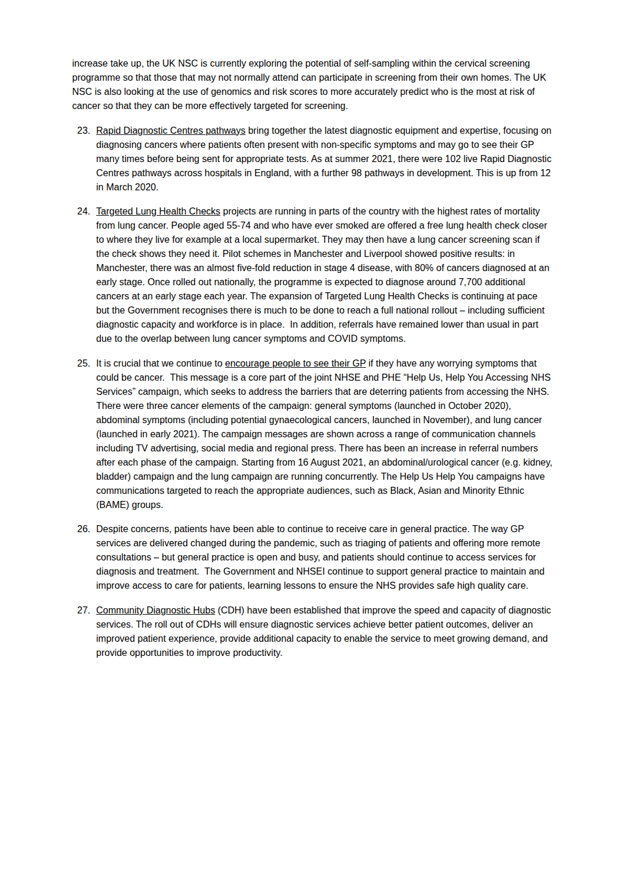increase take up, the UK NSC is currently exploring the potential of self-sampling within the cervical screening programme so that those that may not normally attend can participate in screening from their own homes. The UK NSC is also looking at the use of genomics and risk scores to more accurately predict who is the most at risk of cancer so that they can be more effectively targeted for screening.
Rapid Diagnostic Centres pathways bring together the latest diagnostic equipment and expertise, focusing on diagnosing cancers where patients often present with non-specific symptoms and may go to see their GP many times before being sent for appropriate tests. As at summer 2021, there were 102 live Rapid Diagnostic Centres pathways across hospitals in England, with a further 98 pathways in development. This is up from 12 in March 2020.
Targeted Lung Health Checks projects are running in parts of the country with the highest rates of mortality from lung cancer. People aged 55-74 and who have ever smoked are offered a free lung health check closer to where they live for example at a local supermarket. They may then have a lung cancer screening scan if the check shows they need it. Pilot schemes in Manchester and Liverpool showed positive results: in Manchester, there was an almost five-fold reduction in stage 4 disease, with 80% of cancers diagnosed at an early stage. Once rolled out nationally, the programme is expected to diagnose around 7,700 additional cancers at an early stage each year. The expansion of Targeted Lung Health Checks is continuing at pace but the Government recognises there is much to be done to reach a full national rollout – including sufficient diagnostic capacity and workforce is in place. In addition, referrals have remained lower than usual in part due to the overlap between lung cancer symptoms and COVID symptoms.
It is crucial that we continue to encourage people to see their GP if they have any worrying symptoms that could be cancer. This message is a core part of the joint NHSE and PHE “Help Us, Help You Accessing NHS Services” campaign, which seeks to address the barriers that are deterring patients from accessing the NHS. There were three cancer elements of the campaign: general symptoms (launched in October 2020), abdominal symptoms (including potential gynaecological cancers, launched in November), and lung cancer (launched in early 2021). The campaign messages are shown across a range of communication channels including TV advertising, social media and regional press. There has been an increase in referral numbers after each phase of the campaign. Starting from 16 August 2021, an abdominal/urological cancer (e.g. kidney, bladder) campaign and the lung campaign are running concurrently. The Help Us Help You campaigns have communications targeted to reach the appropriate audiences, such as Black, Asian and Minority Ethnic (BAME) groups.
Despite concerns, patients have been able to continue to receive care in general practice. The way GP services are delivered changed during the pandemic, such as triaging of patients and offering more remote consultations – but general practice is open and busy, and patients should continue to access services for diagnosis and treatment. The Government and NHSEI continue to support general practice to maintain and improve access to care for patients, learning lessons to ensure the NHS provides safe high quality care.
Community Diagnostic Hubs (CDH) have been established that improve the speed and capacity of diagnostic services. The roll out of CDHs will ensure diagnostic services achieve better patient outcomes, deliver an improved patient experience, provide additional capacity to enable the service to meet growing demand, and provide opportunities to improve productivity.